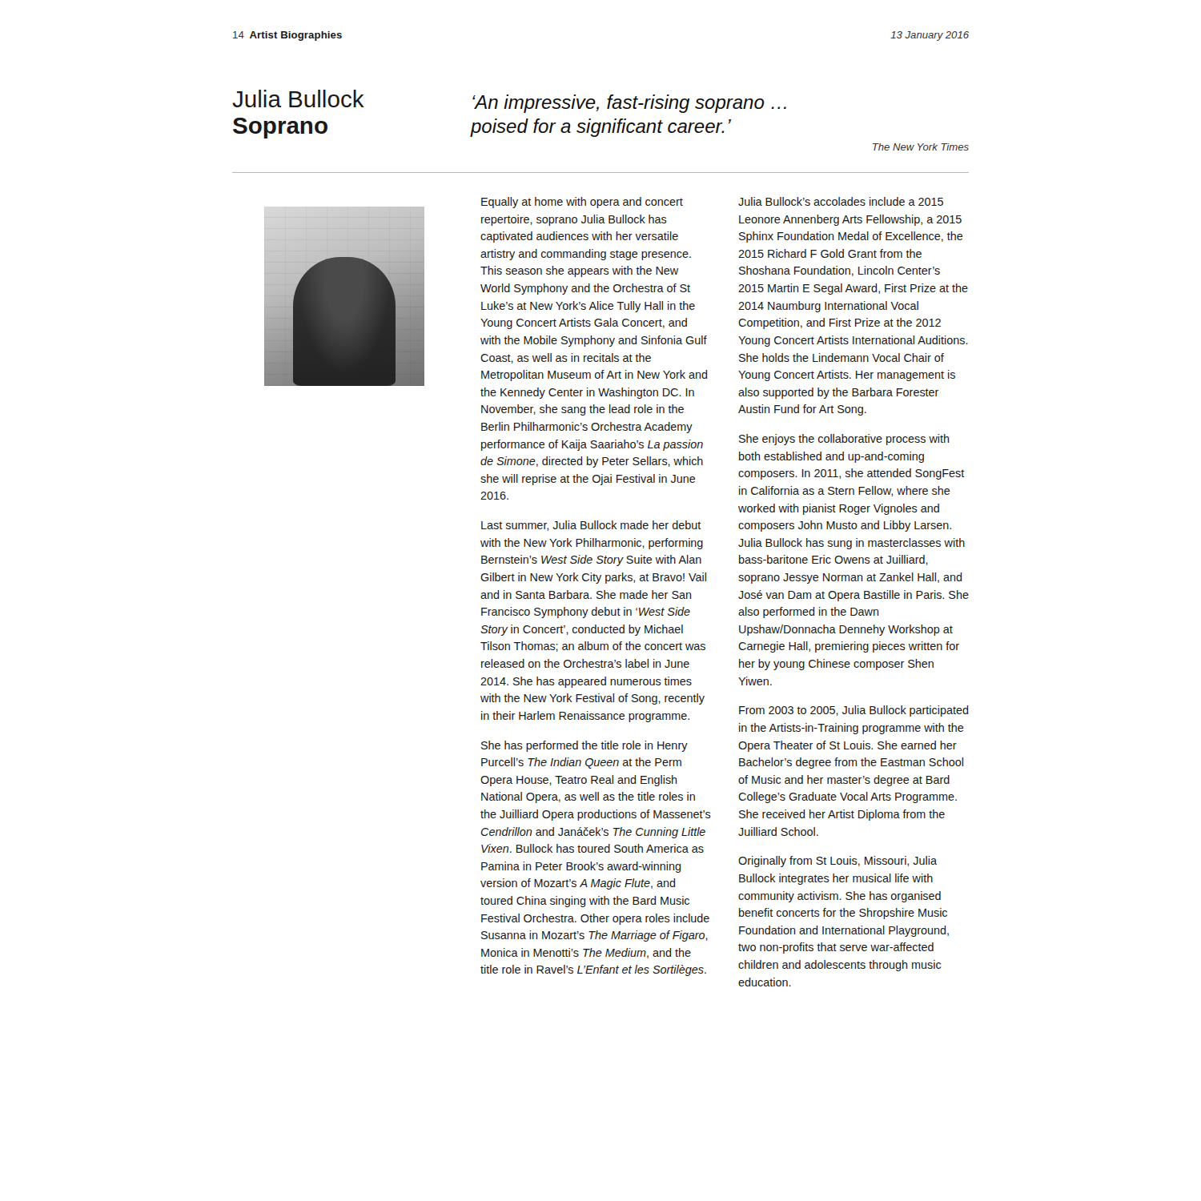14 Artist Biographies
13 January 2016
Julia BullockSoprano
‘An impressive, fast-rising soprano … poised for a significant career.’
The New York Times
Equally at home with opera and concert repertoire, soprano Julia Bullock has captivated audiences with her versatile artistry and commanding stage presence. This season she appears with the New World Symphony and the Orchestra of St Luke’s at New York’s Alice Tully Hall in the Young Concert Artists Gala Concert, and with the Mobile Symphony and Sinfonia Gulf Coast, as well as in recitals at the Metropolitan Museum of Art in New York and the Kennedy Center in Washington DC. In November, she sang the lead role in the Berlin Philharmonic’s Orchestra Academy performance of Kaija Saariaho’s La passion de Simone, directed by Peter Sellars, which she will reprise at the Ojai Festival in June 2016.
Last summer, Julia Bullock made her debut with the New York Philharmonic, performing Bernstein’s West Side Story Suite with Alan Gilbert in New York City parks, at Bravo! Vail and in Santa Barbara. She made her San Francisco Symphony debut in ‘West Side Story in Concert’, conducted by Michael Tilson Thomas; an album of the concert was released on the Orchestra’s label in June 2014. She has appeared numerous times with the New York Festival of Song, recently in their Harlem Renaissance programme.
She has performed the title role in Henry Purcell’s The Indian Queen at the Perm Opera House, Teatro Real and English National Opera, as well as the title roles in the Juilliard Opera productions of Massenet’s Cendrillon and Janáček’s The Cunning Little Vixen. Bullock has toured South America as Pamina in Peter Brook’s award-winning version of Mozart’s A Magic Flute, and toured China singing with the Bard Music Festival Orchestra. Other opera roles include Susanna in Mozart’s The Marriage of Figaro, Monica in Menotti’s The Medium, and the title role in Ravel’s L’Enfant et les Sortilèges.
Julia Bullock’s accolades include a 2015 Leonore Annenberg Arts Fellowship, a 2015 Sphinx Foundation Medal of Excellence, the 2015 Richard F Gold Grant from the Shoshana Foundation, Lincoln Center’s 2015 Martin E Segal Award, First Prize at the 2014 Naumburg International Vocal Competition, and First Prize at the 2012 Young Concert Artists International Auditions. She holds the Lindemann Vocal Chair of Young Concert Artists. Her management is also supported by the Barbara Forester Austin Fund for Art Song.
She enjoys the collaborative process with both established and up-and-coming composers. In 2011, she attended SongFest in California as a Stern Fellow, where she worked with pianist Roger Vignoles and composers John Musto and Libby Larsen. Julia Bullock has sung in masterclasses with bass-baritone Eric Owens at Juilliard, soprano Jessye Norman at Zankel Hall, and José van Dam at Opera Bastille in Paris. She also performed in the Dawn Upshaw/Donnacha Dennehy Workshop at Carnegie Hall, premiering pieces written for her by young Chinese composer Shen Yiwen.
From 2003 to 2005, Julia Bullock participated in the Artists-in-Training programme with the Opera Theater of St Louis. She earned her Bachelor’s degree from the Eastman School of Music and her master’s degree at Bard College’s Graduate Vocal Arts Programme. She received her Artist Diploma from the Juilliard School.
Originally from St Louis, Missouri, Julia Bullock integrates her musical life with community activism. She has organised benefit concerts for the Shropshire Music Foundation and International Playground, two non-profits that serve war-affected children and adolescents through music education.